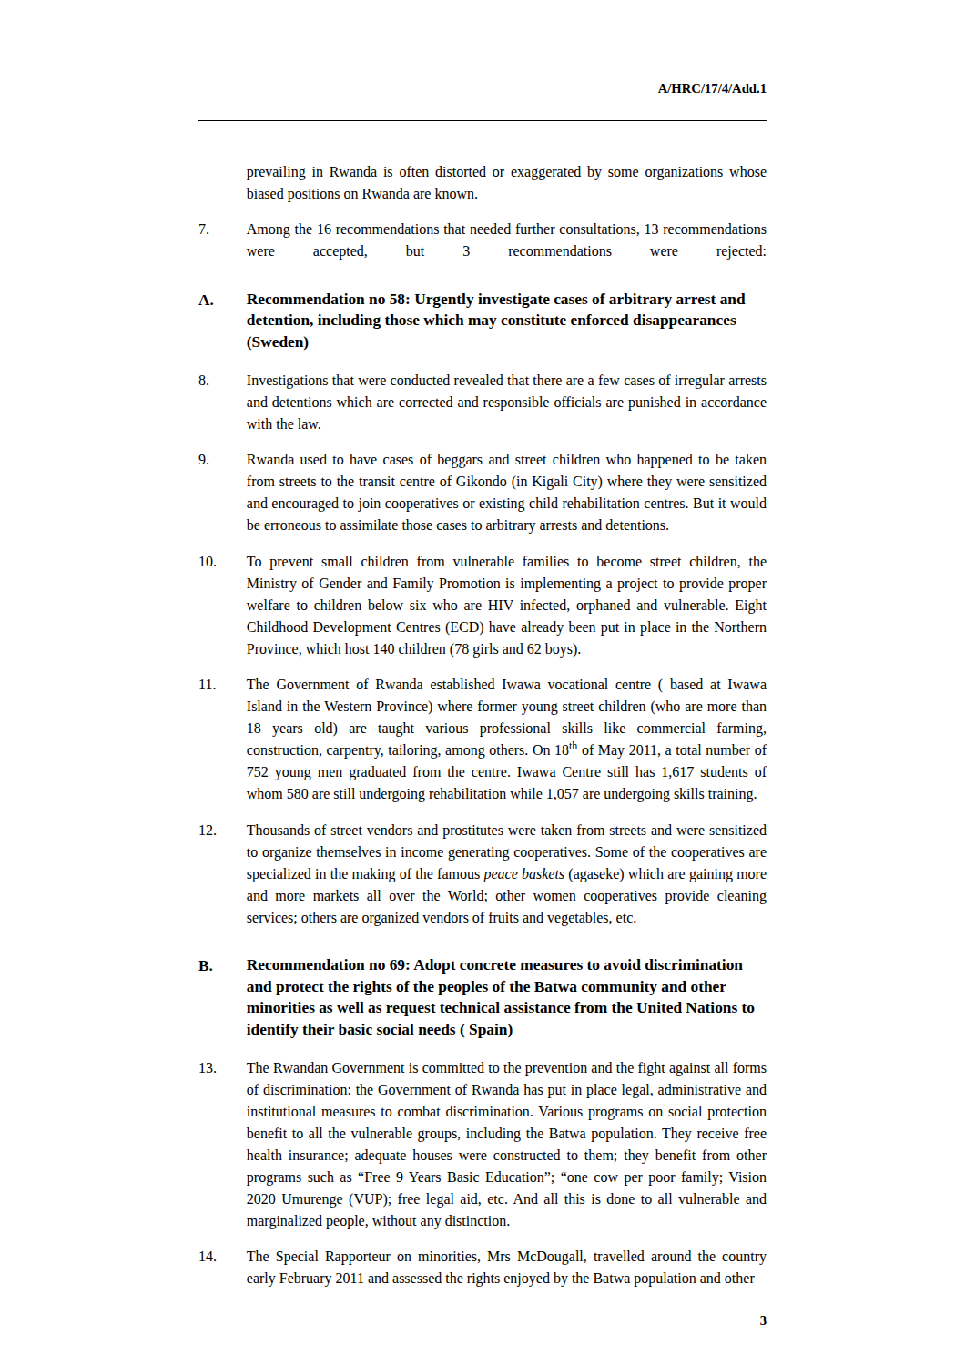A/HRC/17/4/Add.1
prevailing in Rwanda is often distorted or exaggerated by some organizations whose biased positions on Rwanda are known.
7. Among the 16 recommendations that needed further consultations, 13 recommendations were accepted, but 3 recommendations were rejected:
A.
Recommendation no 58: Urgently investigate cases of arbitrary arrest and detention, including those which may constitute enforced disappearances (Sweden)
8. Investigations that were conducted revealed that there are a few cases of irregular arrests and detentions which are corrected and responsible officials are punished in accordance with the law.
9. Rwanda used to have cases of beggars and street children who happened to be taken from streets to the transit centre of Gikondo (in Kigali City) where they were sensitized and encouraged to join cooperatives or existing child rehabilitation centres. But it would be erroneous to assimilate those cases to arbitrary arrests and detentions.
10. To prevent small children from vulnerable families to become street children, the Ministry of Gender and Family Promotion is implementing a project to provide proper welfare to children below six who are HIV infected, orphaned and vulnerable. Eight Childhood Development Centres (ECD) have already been put in place in the Northern Province, which host 140 children (78 girls and 62 boys).
11. The Government of Rwanda established Iwawa vocational centre ( based at Iwawa Island in the Western Province) where former young street children (who are more than 18 years old) are taught various professional skills like commercial farming, construction, carpentry, tailoring, among others. On 18th of May 2011, a total number of 752 young men graduated from the centre. Iwawa Centre still has 1,617 students of whom 580 are still undergoing rehabilitation while 1,057 are undergoing skills training.
12. Thousands of street vendors and prostitutes were taken from streets and were sensitized to organize themselves in income generating cooperatives. Some of the cooperatives are specialized in the making of the famous peace baskets (agaseke) which are gaining more and more markets all over the World; other women cooperatives provide cleaning services; others are organized vendors of fruits and vegetables, etc.
B.
Recommendation no 69: Adopt concrete measures to avoid discrimination and protect the rights of the peoples of the Batwa community and other minorities as well as request technical assistance from the United Nations to identify their basic social needs ( Spain)
13. The Rwandan Government is committed to the prevention and the fight against all forms of discrimination: the Government of Rwanda has put in place legal, administrative and institutional measures to combat discrimination. Various programs on social protection benefit to all the vulnerable groups, including the Batwa population. They receive free health insurance; adequate houses were constructed to them; they benefit from other programs such as “Free 9 Years Basic Education”; “one cow per poor family; Vision 2020 Umurenge (VUP); free legal aid, etc. And all this is done to all vulnerable and marginalized people, without any distinction.
14. The Special Rapporteur on minorities, Mrs McDougall, travelled around the country early February 2011 and assessed the rights enjoyed by the Batwa population and other
3